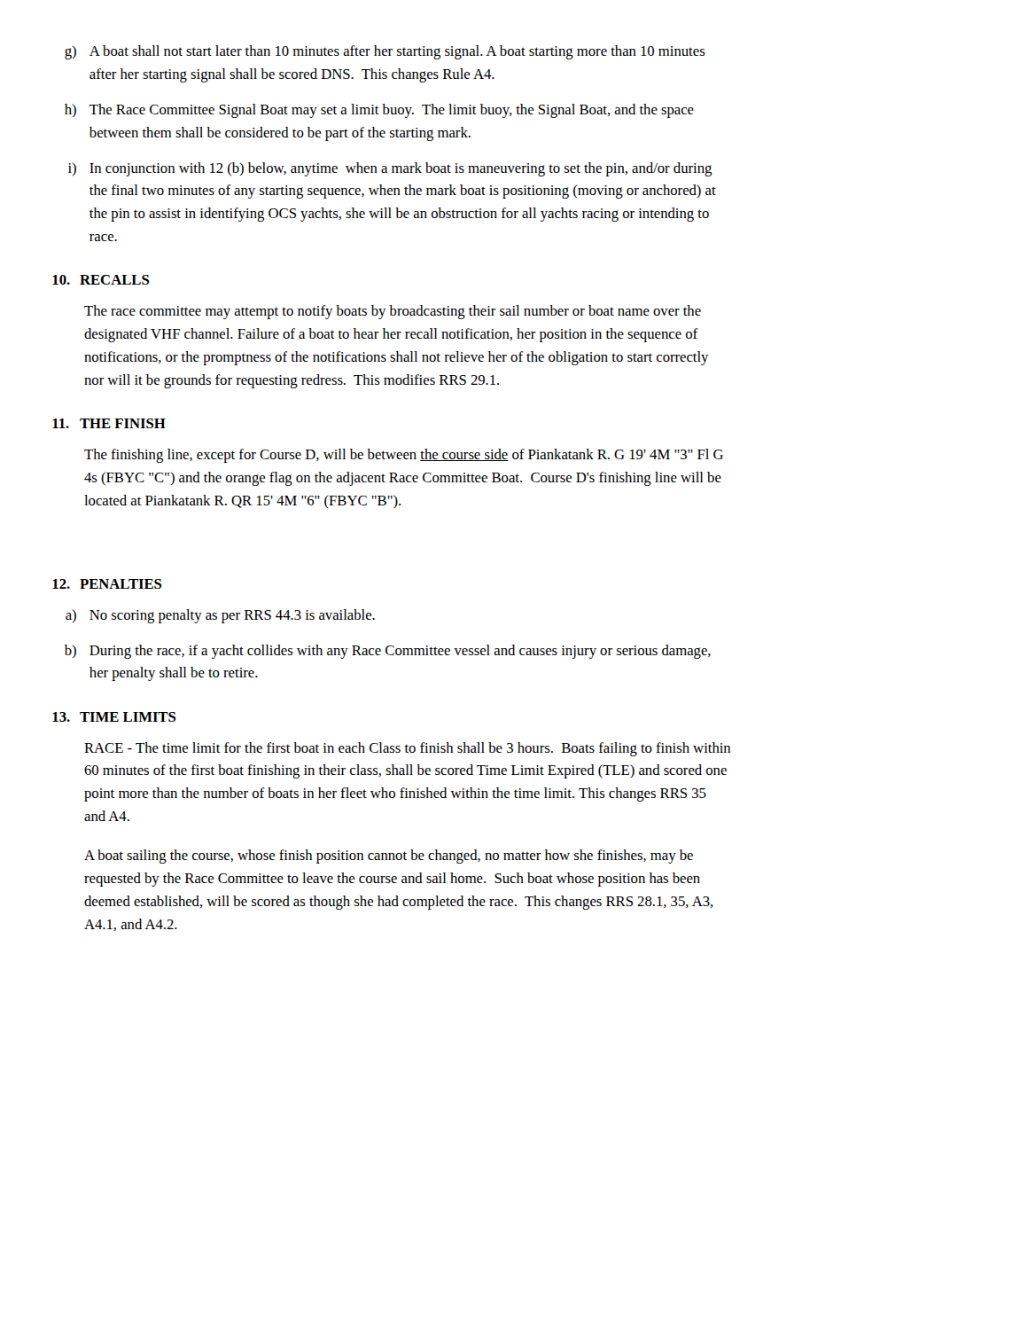A boat shall not start later than 10 minutes after her starting signal. A boat starting more than 10 minutes after her starting signal shall be scored DNS. This changes Rule A4.
The Race Committee Signal Boat may set a limit buoy. The limit buoy, the Signal Boat, and the space between them shall be considered to be part of the starting mark.
In conjunction with 12 (b) below, anytime when a mark boat is maneuvering to set the pin, and/or during the final two minutes of any starting sequence, when the mark boat is positioning (moving or anchored) at the pin to assist in identifying OCS yachts, she will be an obstruction for all yachts racing or intending to race.
10. RECALLS
The race committee may attempt to notify boats by broadcasting their sail number or boat name over the designated VHF channel. Failure of a boat to hear her recall notification, her position in the sequence of notifications, or the promptness of the notifications shall not relieve her of the obligation to start correctly nor will it be grounds for requesting redress. This modifies RRS 29.1.
11. THE FINISH
The finishing line, except for Course D, will be between the course side of Piankatank R. G 19' 4M "3" Fl G 4s (FBYC "C") and the orange flag on the adjacent Race Committee Boat. Course D's finishing line will be located at Piankatank R. QR 15' 4M "6" (FBYC "B").
12. PENALTIES
No scoring penalty as per RRS 44.3 is available.
During the race, if a yacht collides with any Race Committee vessel and causes injury or serious damage, her penalty shall be to retire.
13. TIME LIMITS
RACE - The time limit for the first boat in each Class to finish shall be 3 hours. Boats failing to finish within 60 minutes of the first boat finishing in their class, shall be scored Time Limit Expired (TLE) and scored one point more than the number of boats in her fleet who finished within the time limit. This changes RRS 35 and A4.
A boat sailing the course, whose finish position cannot be changed, no matter how she finishes, may be requested by the Race Committee to leave the course and sail home. Such boat whose position has been deemed established, will be scored as though she had completed the race. This changes RRS 28.1, 35, A3, A4.1, and A4.2.